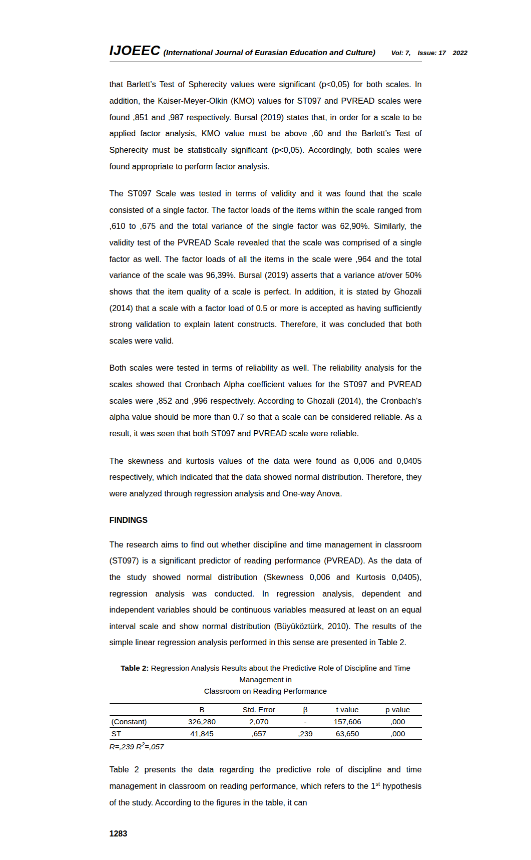IJOEEC (International Journal of Eurasian Education and Culture)
Vol: 7, Issue: 172022
that Barlett’s Test of Spherecity values were significant (p<0,05) for both scales. In addition, the Kaiser-Meyer-Olkin (KMO) values for ST097 and PVREAD scales were found ,851 and ,987 respectively. Bursal (2019) states that, in order for a scale to be applied factor analysis, KMO value must be above ,60 and the Barlett’s Test of Spherecity must be statistically significant (p<0,05). Accordingly, both scales were found appropriate to perform factor analysis.
The ST097 Scale was tested in terms of validity and it was found that the scale consisted of a single factor. The factor loads of the items within the scale ranged from ,610 to ,675 and the total variance of the single factor was 62,90%. Similarly, the validity test of the PVREAD Scale revealed that the scale was comprised of a single factor as well. The factor loads of all the items in the scale were ,964 and the total variance of the scale was 96,39%. Bursal (2019) asserts that a variance at/over 50% shows that the item quality of a scale is perfect. In addition, it is stated by Ghozali (2014) that a scale with a factor load of 0.5 or more is accepted as having sufficiently strong validation to explain latent constructs. Therefore, it was concluded that both scales were valid.
Both scales were tested in terms of reliability as well. The reliability analysis for the scales showed that Cronbach Alpha coefficient values for the ST097 and PVREAD scales were ,852 and ,996 respectively. According to Ghozali (2014), the Cronbach's alpha value should be more than 0.7 so that a scale can be considered reliable. As a result, it was seen that both ST097 and PVREAD scale were reliable.
The skewness and kurtosis values of the data were found as 0,006 and 0,0405 respectively, which indicated that the data showed normal distribution. Therefore, they were analyzed through regression analysis and One-way Anova.
FINDINGS
The research aims to find out whether discipline and time management in classroom (ST097) is a significant predictor of reading performance (PVREAD). As the data of the study showed normal distribution (Skewness 0,006 and Kurtosis 0,0405), regression analysis was conducted. In regression analysis, dependent and independent variables should be continuous variables measured at least on an equal interval scale and show normal distribution (Büyüköztürk, 2010). The results of the simple linear regression analysis performed in this sense are presented in Table 2.
Table 2: Regression Analysis Results about the Predictive Role of Discipline and Time Management in
Classroom on Reading Performance
| | B | Std. Error | β | t value | p value |
| --- | --- | --- | --- | --- | --- |
| (Constant) | 326,280 | 2,070 | - | 157,606 | ,000 |
| ST | 41,845 | ,657 | ,239 | 63,650 | ,000 |
R=,239 R2=,057
Table 2 presents the data regarding the predictive role of discipline and time management in classroom on reading performance, which refers to the 1st hypothesis of the study. According to the figures in the table, it can
1283